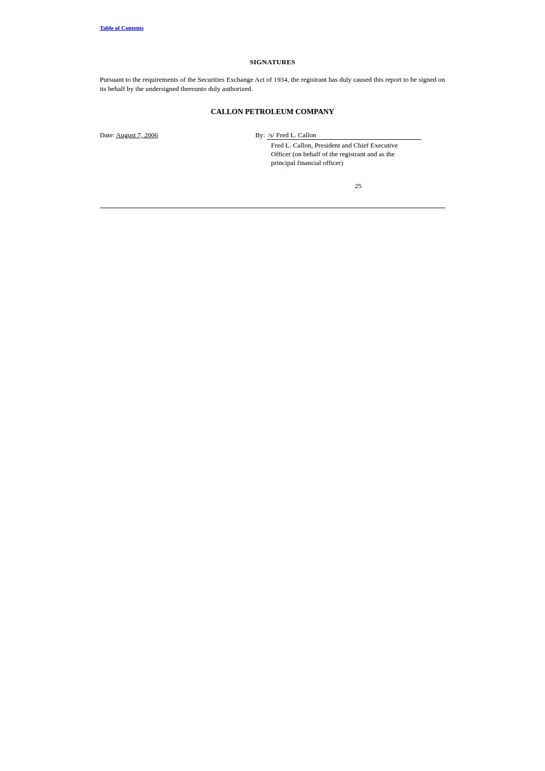Table of Contents
SIGNATURES
Pursuant to the requirements of the Securities Exchange Act of 1934, the registrant has duly caused this report to be signed on its behalf by the undersigned thereunto duly authorized.
CALLON PETROLEUM COMPANY
| Date: August 7, 2006 | By: /s/ Fred L. Callon Fred L. Callon, President and Chief Executive Officer (on behalf of the registrant and as the principal financial officer) 25 |